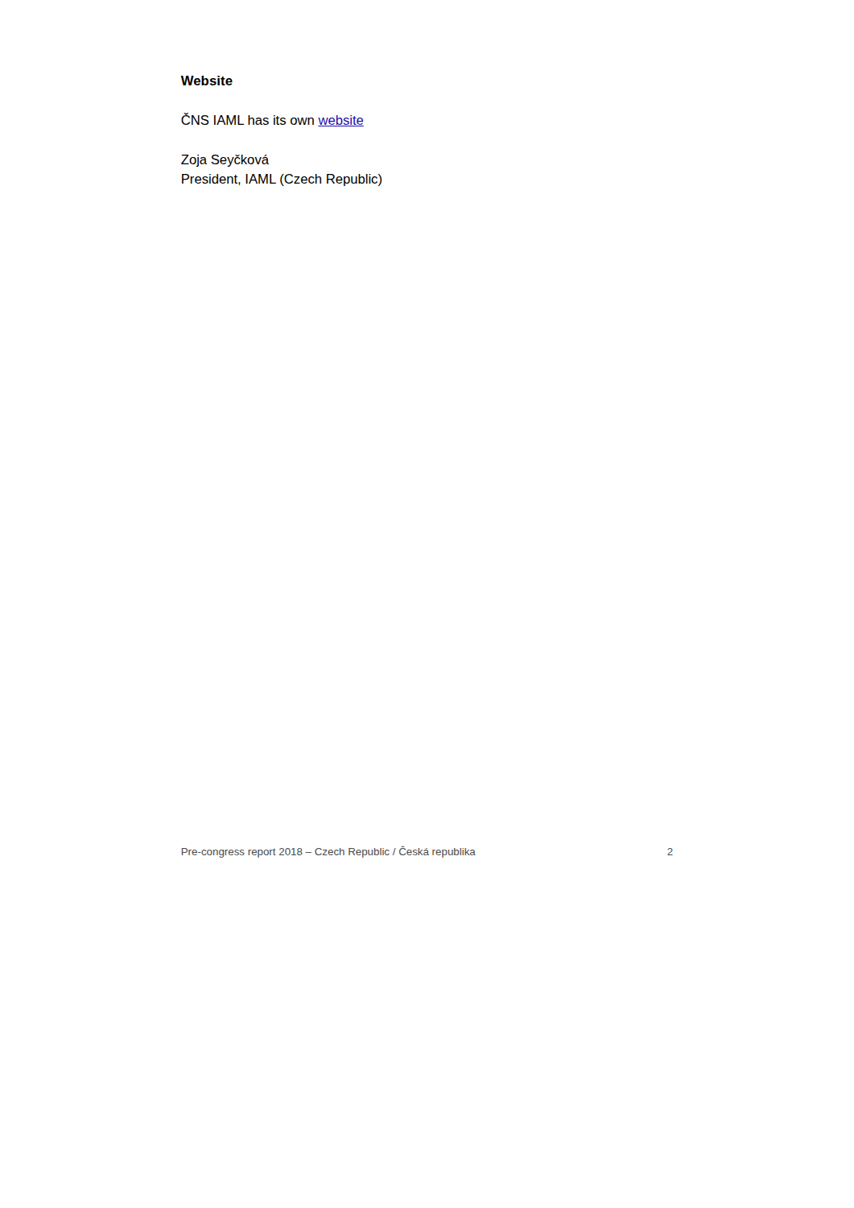Website
ČNS IAML has its own website
Zoja Seyčková
President, IAML (Czech Republic)
Pre-congress report 2018 – Czech Republic / Česká republika 2